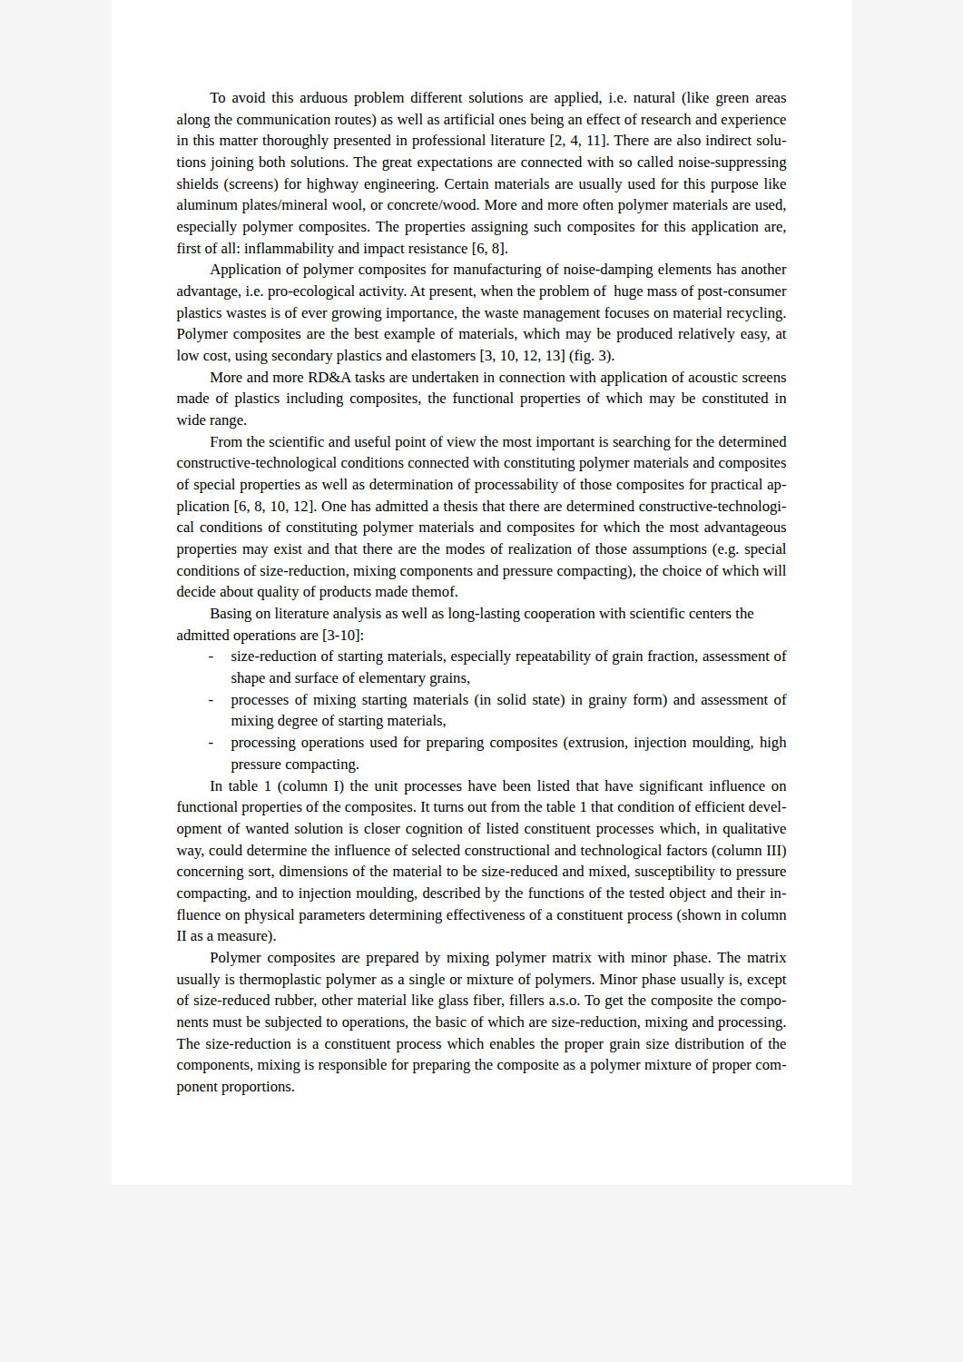To avoid this arduous problem different solutions are applied, i.e. natural (like green areas along the communication routes) as well as artificial ones being an effect of research and experience in this matter thoroughly presented in professional literature [2, 4, 11]. There are also indirect solutions joining both solutions. The great expectations are connected with so called noise-suppressing shields (screens) for highway engineering. Certain materials are usually used for this purpose like aluminum plates/mineral wool, or concrete/wood. More and more often polymer materials are used, especially polymer composites. The properties assigning such composites for this application are, first of all: inflammability and impact resistance [6, 8].
Application of polymer composites for manufacturing of noise-damping elements has another advantage, i.e. pro-ecological activity. At present, when the problem of huge mass of post-consumer plastics wastes is of ever growing importance, the waste management focuses on material recycling. Polymer composites are the best example of materials, which may be produced relatively easy, at low cost, using secondary plastics and elastomers [3, 10, 12, 13] (fig. 3).
More and more RD&A tasks are undertaken in connection with application of acoustic screens made of plastics including composites, the functional properties of which may be constituted in wide range.
From the scientific and useful point of view the most important is searching for the determined constructive-technological conditions connected with constituting polymer materials and composites of special properties as well as determination of processability of those composites for practical application [6, 8, 10, 12]. One has admitted a thesis that there are determined constructive-technological conditions of constituting polymer materials and composites for which the most advantageous properties may exist and that there are the modes of realization of those assumptions (e.g. special conditions of size-reduction, mixing components and pressure compacting), the choice of which will decide about quality of products made themof.
Basing on literature analysis as well as long-lasting cooperation with scientific centers the
admitted operations are [3-10]:
size-reduction of starting materials, especially repeatability of grain fraction, assessment of shape and surface of elementary grains,
processes of mixing starting materials (in solid state) in grainy form) and assessment of mixing degree of starting materials,
processing operations used for preparing composites (extrusion, injection moulding, high pressure compacting.
In table 1 (column I) the unit processes have been listed that have significant influence on functional properties of the composites. It turns out from the table 1 that condition of efficient development of wanted solution is closer cognition of listed constituent processes which, in qualitative way, could determine the influence of selected constructional and technological factors (column III) concerning sort, dimensions of the material to be size-reduced and mixed, susceptibility to pressure compacting, and to injection moulding, described by the functions of the tested object and their influence on physical parameters determining effectiveness of a constituent process (shown in column II as a measure).
Polymer composites are prepared by mixing polymer matrix with minor phase. The matrix usually is thermoplastic polymer as a single or mixture of polymers. Minor phase usually is, except of size-reduced rubber, other material like glass fiber, fillers a.s.o. To get the composite the components must be subjected to operations, the basic of which are size-reduction, mixing and processing. The size-reduction is a constituent process which enables the proper grain size distribution of the components, mixing is responsible for preparing the composite as a polymer mixture of proper component proportions.